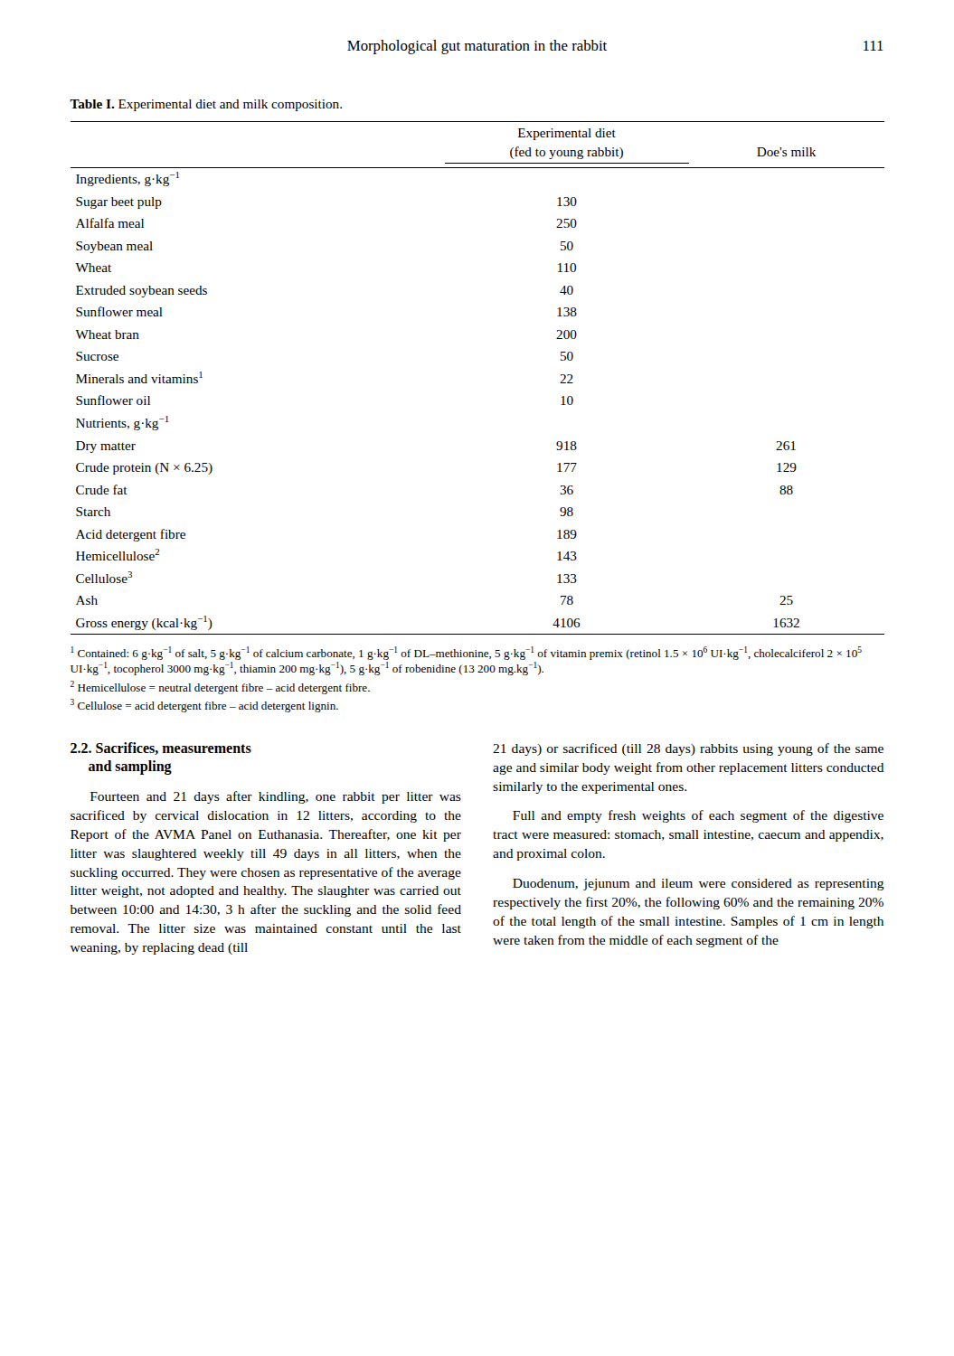Morphological gut maturation in the rabbit 111
Table I. Experimental diet and milk composition.
| | Experimental diet (fed to young rabbit) | Doe's milk |
| --- | --- | --- |
| Ingredients, g·kg −1 | | |
| Sugar beet pulp | 130 | |
| Alfalfa meal | 250 | |
| Soybean meal | 50 | |
| Wheat | 110 | |
| Extruded soybean seeds | 40 | |
| Sunflower meal | 138 | |
| Wheat bran | 200 | |
| Sucrose | 50 | |
| Minerals and vitamins 1 | 22 | |
| Sunflower oil | 10 | |
| Nutrients, g·kg −1 | | |
| Dry matter | 918 | 261 |
| Crude protein (N × 6.25) | 177 | 129 |
| Crude fat | 36 | 88 |
| Starch | 98 | |
| Acid detergent fibre | 189 | |
| Hemicellulose 2 | 143 | |
| Cellulose 3 | 133 | |
| Ash | 78 | 25 |
| Gross energy (kcal·kg −1 ) | 4106 | 1632 |
1 Contained: 6 g·kg−1 of salt, 5 g·kg−1 of calcium carbonate, 1 g·kg−1 of DL–methionine, 5 g·kg−1 of vitamin premix (retinol 1.5 × 106 UI·kg−1, cholecalciferol 2 × 105 UI·kg−1, tocopherol 3000 mg·kg−1, thiamin 200 mg·kg−1), 5 g·kg−1 of robenidine (13 200 mg.kg−1).
2 Hemicellulose = neutral detergent fibre – acid detergent fibre.
3 Cellulose = acid detergent fibre – acid detergent lignin.
2.2. Sacrifices, measurements
and sampling
Fourteen and 21 days after kindling, one rabbit per litter was sacrificed by cervical dislocation in 12 litters, according to the Report of the AVMA Panel on Euthanasia. Thereafter, one kit per litter was slaughtered weekly till 49 days in all litters, when the suckling occurred. They were chosen as representative of the average litter weight, not adopted and healthy. The slaughter was carried out between 10:00 and 14:30, 3 h after the suckling and the solid feed removal. The litter size was maintained constant until the last weaning, by replacing dead (till
21 days) or sacrificed (till 28 days) rabbits using young of the same age and similar body weight from other replacement litters conducted similarly to the experimental ones.
Full and empty fresh weights of each segment of the digestive tract were measured: stomach, small intestine, caecum and appendix, and proximal colon.
Duodenum, jejunum and ileum were considered as representing respectively the first 20%, the following 60% and the remaining 20% of the total length of the small intestine. Samples of 1 cm in length were taken from the middle of each segment of the